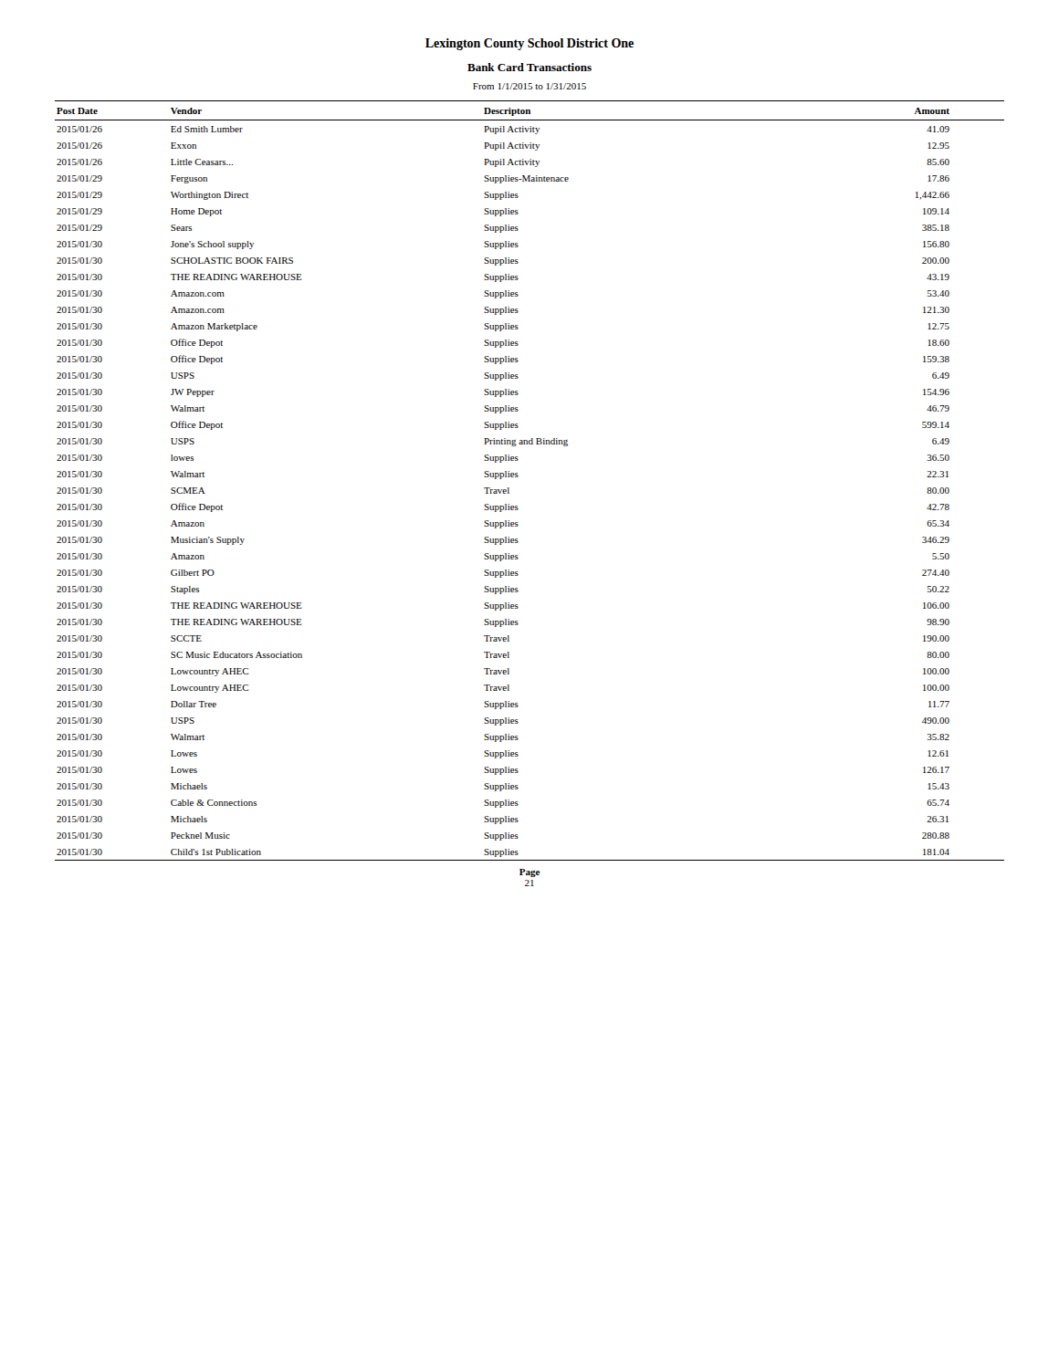Lexington County School District One
Bank Card Transactions
From 1/1/2015 to 1/31/2015
| Post Date | Vendor | Descripton | Amount |
| --- | --- | --- | --- |
| 2015/01/26 | Ed Smith Lumber | Pupil Activity | 41.09 |
| 2015/01/26 | Exxon | Pupil Activity | 12.95 |
| 2015/01/26 | Little Ceasars... | Pupil Activity | 85.60 |
| 2015/01/29 | Ferguson | Supplies-Maintenace | 17.86 |
| 2015/01/29 | Worthington Direct | Supplies | 1,442.66 |
| 2015/01/29 | Home Depot | Supplies | 109.14 |
| 2015/01/29 | Sears | Supplies | 385.18 |
| 2015/01/30 | Jone's School supply | Supplies | 156.80 |
| 2015/01/30 | SCHOLASTIC BOOK FAIRS | Supplies | 200.00 |
| 2015/01/30 | THE READING WAREHOUSE | Supplies | 43.19 |
| 2015/01/30 | Amazon.com | Supplies | 53.40 |
| 2015/01/30 | Amazon.com | Supplies | 121.30 |
| 2015/01/30 | Amazon Marketplace | Supplies | 12.75 |
| 2015/01/30 | Office Depot | Supplies | 18.60 |
| 2015/01/30 | Office Depot | Supplies | 159.38 |
| 2015/01/30 | USPS | Supplies | 6.49 |
| 2015/01/30 | JW Pepper | Supplies | 154.96 |
| 2015/01/30 | Walmart | Supplies | 46.79 |
| 2015/01/30 | Office Depot | Supplies | 599.14 |
| 2015/01/30 | USPS | Printing and Binding | 6.49 |
| 2015/01/30 | lowes | Supplies | 36.50 |
| 2015/01/30 | Walmart | Supplies | 22.31 |
| 2015/01/30 | SCMEA | Travel | 80.00 |
| 2015/01/30 | Office Depot | Supplies | 42.78 |
| 2015/01/30 | Amazon | Supplies | 65.34 |
| 2015/01/30 | Musician's Supply | Supplies | 346.29 |
| 2015/01/30 | Amazon | Supplies | 5.50 |
| 2015/01/30 | Gilbert PO | Supplies | 274.40 |
| 2015/01/30 | Staples | Supplies | 50.22 |
| 2015/01/30 | THE READING WAREHOUSE | Supplies | 106.00 |
| 2015/01/30 | THE READING WAREHOUSE | Supplies | 98.90 |
| 2015/01/30 | SCCTE | Travel | 190.00 |
| 2015/01/30 | SC Music Educators Association | Travel | 80.00 |
| 2015/01/30 | Lowcountry AHEC | Travel | 100.00 |
| 2015/01/30 | Lowcountry AHEC | Travel | 100.00 |
| 2015/01/30 | Dollar Tree | Supplies | 11.77 |
| 2015/01/30 | USPS | Supplies | 490.00 |
| 2015/01/30 | Walmart | Supplies | 35.82 |
| 2015/01/30 | Lowes | Supplies | 12.61 |
| 2015/01/30 | Lowes | Supplies | 126.17 |
| 2015/01/30 | Michaels | Supplies | 15.43 |
| 2015/01/30 | Cable & Connections | Supplies | 65.74 |
| 2015/01/30 | Michaels | Supplies | 26.31 |
| 2015/01/30 | Pecknel Music | Supplies | 280.88 |
| 2015/01/30 | Child's 1st Publication | Supplies | 181.04 |
Page
21